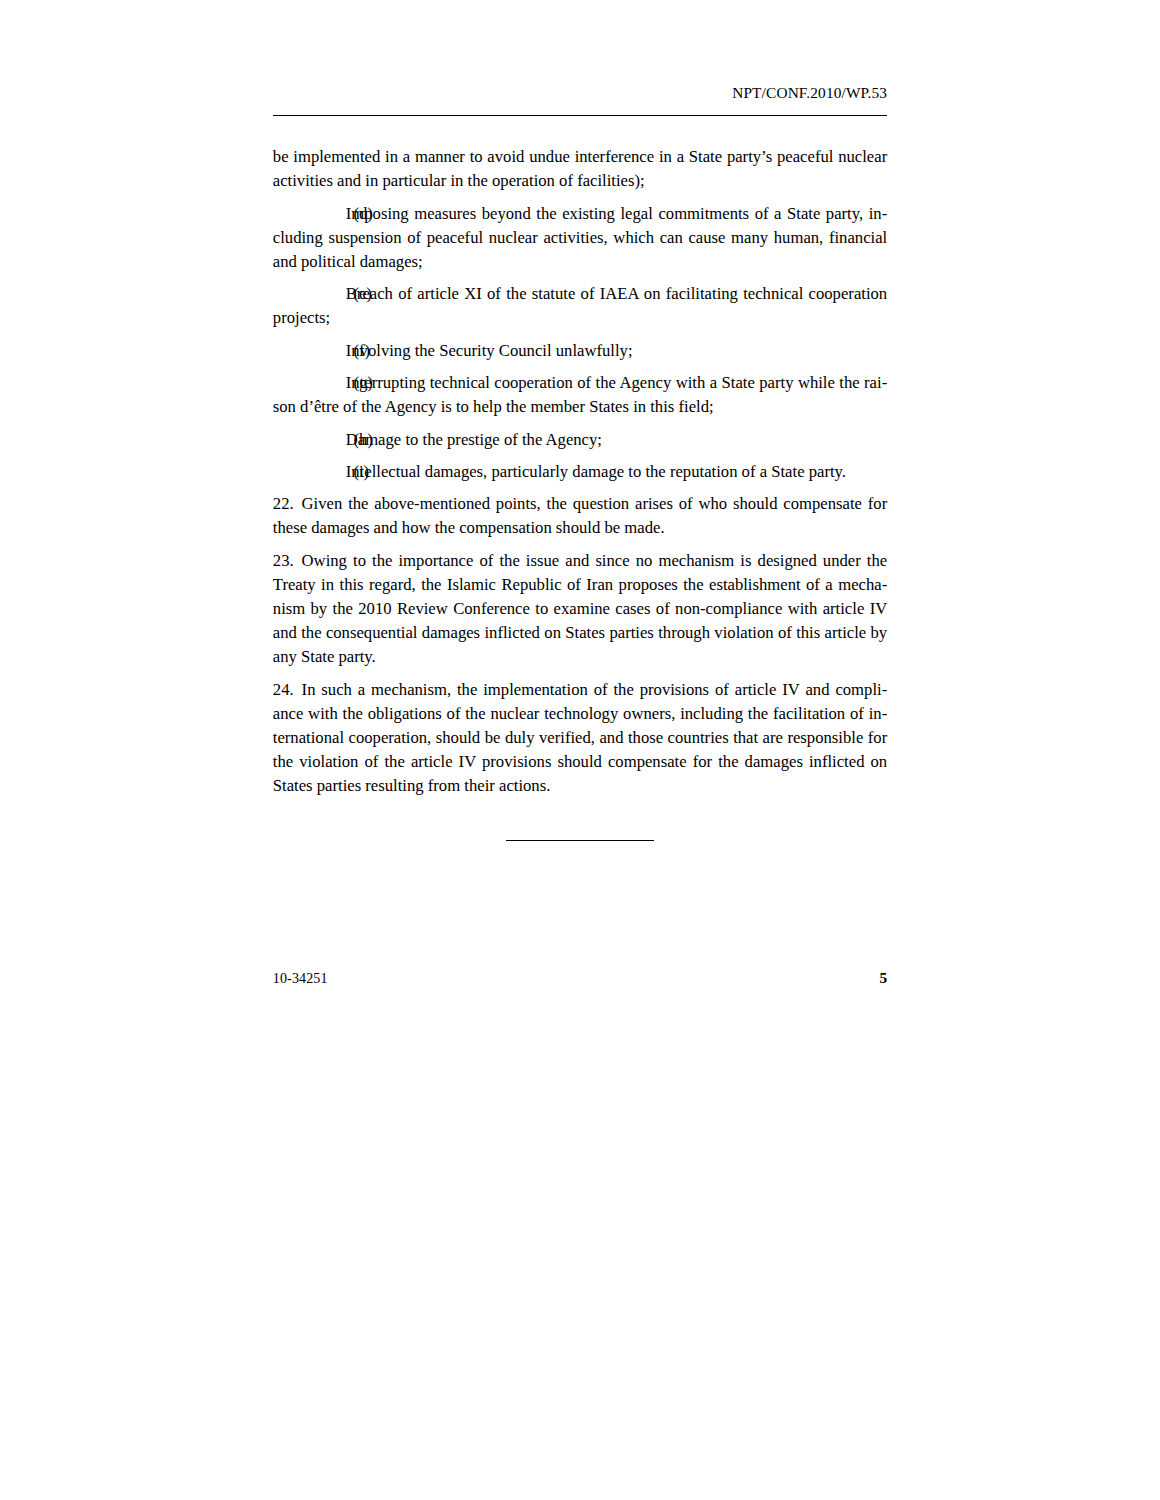NPT/CONF.2010/WP.53
be implemented in a manner to avoid undue interference in a State party’s peaceful nuclear activities and in particular in the operation of facilities);
(d) Imposing measures beyond the existing legal commitments of a State party, including suspension of peaceful nuclear activities, which can cause many human, financial and political damages;
(e) Breach of article XI of the statute of IAEA on facilitating technical cooperation projects;
(f) Involving the Security Council unlawfully;
(g) Interrupting technical cooperation of the Agency with a State party while the raison d’être of the Agency is to help the member States in this field;
(h) Damage to the prestige of the Agency;
(i) Intellectual damages, particularly damage to the reputation of a State party.
22. Given the above-mentioned points, the question arises of who should compensate for these damages and how the compensation should be made.
23. Owing to the importance of the issue and since no mechanism is designed under the Treaty in this regard, the Islamic Republic of Iran proposes the establishment of a mechanism by the 2010 Review Conference to examine cases of non-compliance with article IV and the consequential damages inflicted on States parties through violation of this article by any State party.
24. In such a mechanism, the implementation of the provisions of article IV and compliance with the obligations of the nuclear technology owners, including the facilitation of international cooperation, should be duly verified, and those countries that are responsible for the violation of the article IV provisions should compensate for the damages inflicted on States parties resulting from their actions.
10-34251
5